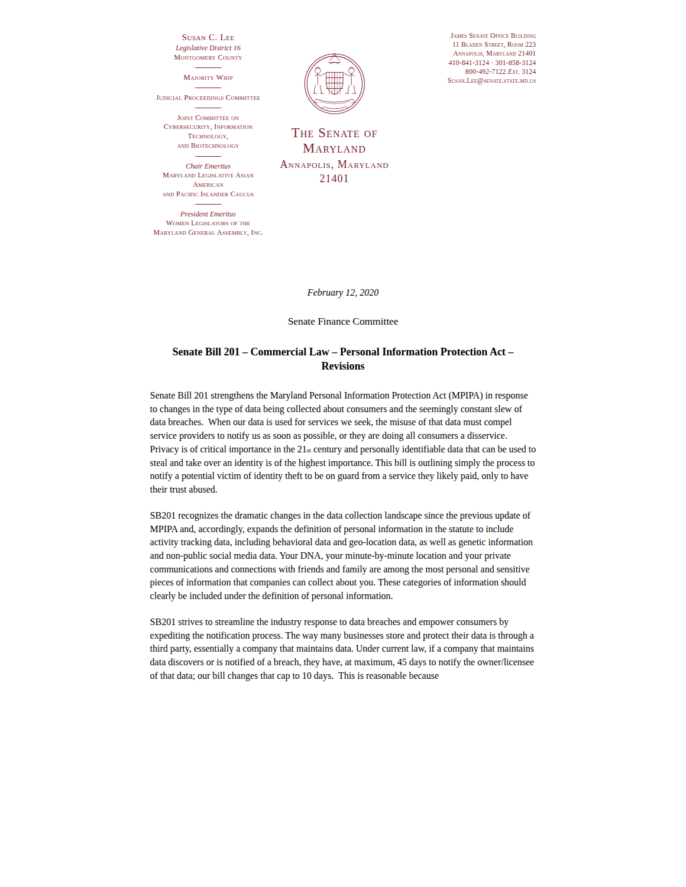Susan C. Lee
Legislative District 16
Montgomery County
Majority Whip
Judicial Proceedings Committee
Joint Committee on
Cybersecurity, Information Technology,
and Biotechnology
Chair Emeritus
Maryland Legislative Asian American
and Pacific Islander Caucus
President Emeritus
Women Legislators of the
Maryland General Assembly, Inc.
The Senate of Maryland
Annapolis, Maryland 21401
James Senate Office Building
11 Bladen Street, Room 223
Annapolis, Maryland 21401
410-841-3124 · 301-858-3124
800-492-7122 Ext. 3124
Susan.Lee@senate.state.md.us
February 12, 2020
Senate Finance Committee
Senate Bill 201 – Commercial Law – Personal Information Protection Act – Revisions
Senate Bill 201 strengthens the Maryland Personal Information Protection Act (MPIPA) in response to changes in the type of data being collected about consumers and the seemingly constant slew of data breaches. When our data is used for services we seek, the misuse of that data must compel service providers to notify us as soon as possible, or they are doing all consumers a disservice. Privacy is of critical importance in the 21st century and personally identifiable data that can be used to steal and take over an identity is of the highest importance. This bill is outlining simply the process to notify a potential victim of identity theft to be on guard from a service they likely paid, only to have their trust abused.
SB201 recognizes the dramatic changes in the data collection landscape since the previous update of MPIPA and, accordingly, expands the definition of personal information in the statute to include activity tracking data, including behavioral data and geo-location data, as well as genetic information and non-public social media data. Your DNA, your minute-by-minute location and your private communications and connections with friends and family are among the most personal and sensitive pieces of information that companies can collect about you. These categories of information should clearly be included under the definition of personal information.
SB201 strives to streamline the industry response to data breaches and empower consumers by expediting the notification process. The way many businesses store and protect their data is through a third party, essentially a company that maintains data. Under current law, if a company that maintains data discovers or is notified of a breach, they have, at maximum, 45 days to notify the owner/licensee of that data; our bill changes that cap to 10 days. This is reasonable because